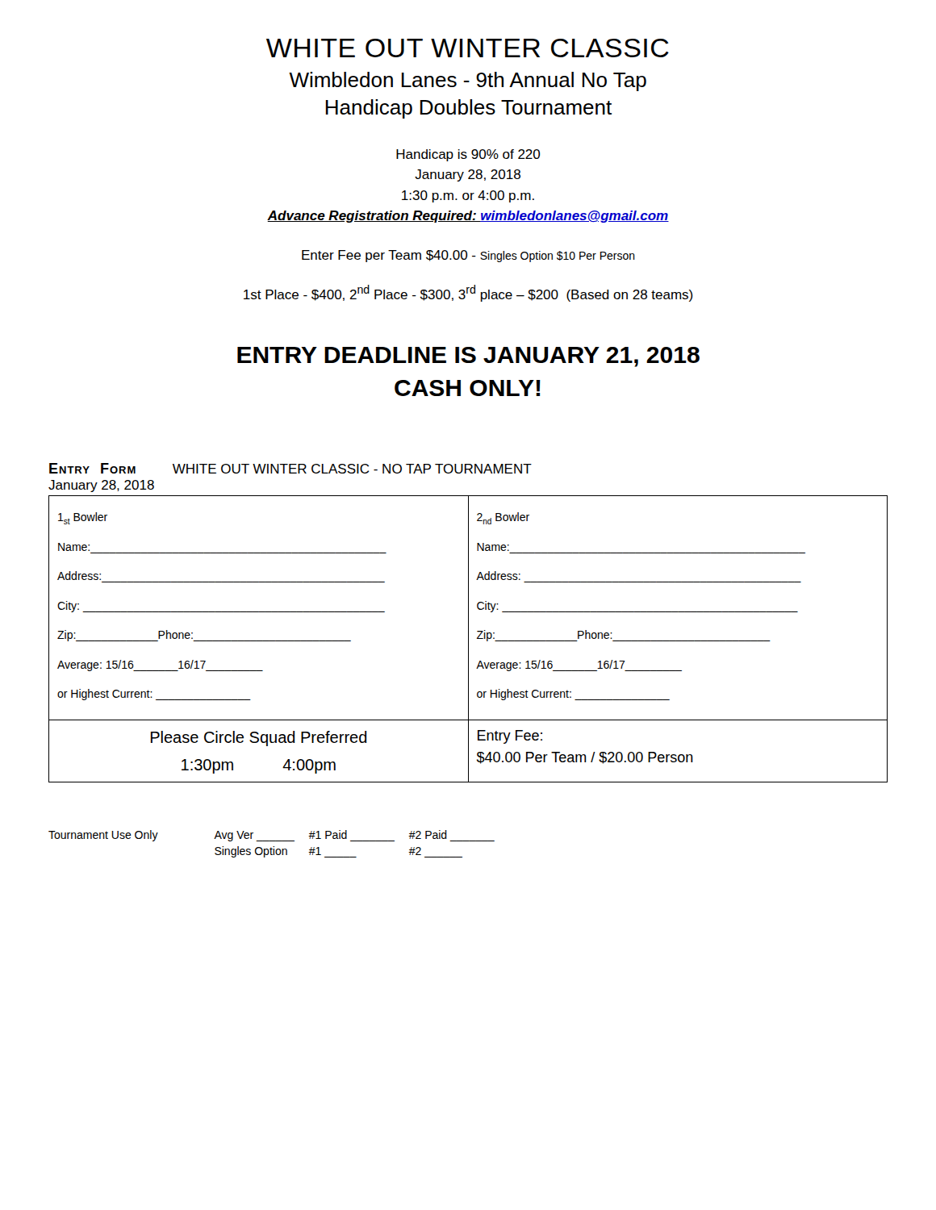WHITE OUT WINTER CLASSIC
Wimbledon Lanes - 9th Annual No Tap
Handicap Doubles Tournament
Handicap is 90% of 220
January 28, 2018
1:30 p.m. or 4:00 p.m.
Advance Registration Required: wimbledonlanes@gmail.com
Enter Fee per Team $40.00 - Singles Option $10 Per Person
1st Place - $400, 2nd Place - $300, 3rd place – $200 (Based on 28 teams)
ENTRY DEADLINE IS JANUARY 21, 2018
CASH ONLY!
Entry Form WHITE OUT WINTER CLASSIC - NO TAP TOURNAMENT
January 28, 2018
| 1 st Bowler Name:_______________________________________________ Address:_____________________________________________ City: ________________________________________________ Zip:_____________Phone:_________________________ Average: 15/16_______16/17_________ or Highest Current: _______________ | 2 nd Bowler Name:_______________________________________________ Address: ____________________________________________ City: _______________________________________________ Zip:_____________Phone:_________________________ Average: 15/16_______16/17_________ or Highest Current: _______________ |
| Please Circle Squad Preferred 1:30pm 4:00pm | Entry Fee: $40.00 Per Team / $20.00 Person |
| Tournament Use Only | Avg Ver ______ | #1 Paid _______ | #2 Paid _______ |
| | Singles Option | #1 _____ | #2 ______ |